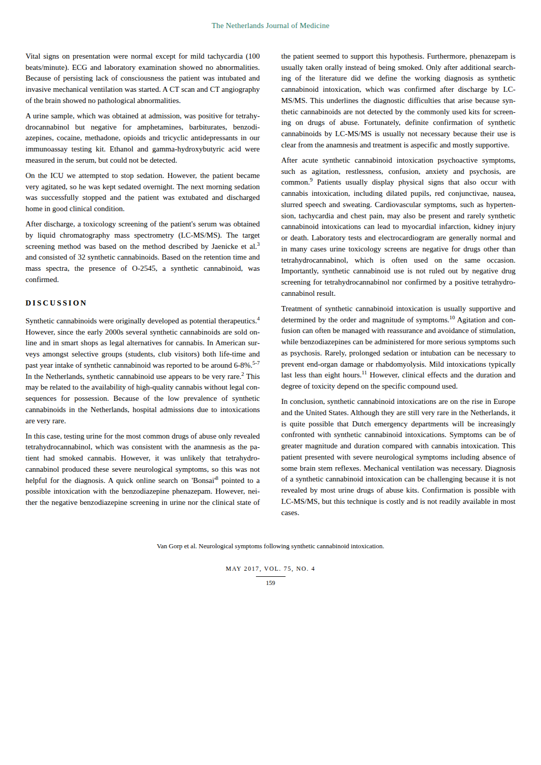The Netherlands Journal of Medicine
Vital signs on presentation were normal except for mild tachycardia (100 beats/minute). ECG and laboratory examination showed no abnormalities. Because of persisting lack of consciousness the patient was intubated and invasive mechanical ventilation was started. A CT scan and CT angiography of the brain showed no pathological abnormalities.
A urine sample, which was obtained at admission, was positive for tetrahydrocannabinol but negative for amphetamines, barbiturates, benzodiazepines, cocaine, methadone, opioids and tricyclic antidepressants in our immunoassay testing kit. Ethanol and gamma-hydroxybutyric acid were measured in the serum, but could not be detected.
On the ICU we attempted to stop sedation. However, the patient became very agitated, so he was kept sedated overnight. The next morning sedation was successfully stopped and the patient was extubated and discharged home in good clinical condition.
After discharge, a toxicology screening of the patient's serum was obtained by liquid chromatography mass spectrometry (LC-MS/MS). The target screening method was based on the method described by Jaenicke et al.3 and consisted of 32 synthetic cannabinoids. Based on the retention time and mass spectra, the presence of O-2545, a synthetic cannabinoid, was confirmed.
DISCUSSION
Synthetic cannabinoids were originally developed as potential therapeutics.4 However, since the early 2000s several synthetic cannabinoids are sold online and in smart shops as legal alternatives for cannabis. In American surveys amongst selective groups (students, club visitors) both life-time and past year intake of synthetic cannabinoid was reported to be around 6-8%.5-7 In the Netherlands, synthetic cannabinoid use appears to be very rare.2 This may be related to the availability of high-quality cannabis without legal consequences for possession. Because of the low prevalence of synthetic cannabinoids in the Netherlands, hospital admissions due to intoxications are very rare.
In this case, testing urine for the most common drugs of abuse only revealed tetrahydrocannabinol, which was consistent with the anamnesis as the patient had smoked cannabis. However, it was unlikely that tetrahydrocannabinol produced these severe neurological symptoms, so this was not helpful for the diagnosis. A quick online search on 'Bonsai'8 pointed to a possible intoxication with the benzodiazepine phenazepam. However, neither the negative benzodiazepine screening in urine nor the clinical state of the patient seemed to support this hypothesis. Furthermore, phenazepam is usually taken orally instead of being smoked. Only after additional searching of the literature did we define the working diagnosis as synthetic cannabinoid intoxication, which was confirmed after discharge by LC-MS/MS. This underlines the diagnostic difficulties that arise because synthetic cannabinoids are not detected by the commonly used kits for screening on drugs of abuse. Fortunately, definite confirmation of synthetic cannabinoids by LC-MS/MS is usually not necessary because their use is clear from the anamnesis and treatment is aspecific and mostly supportive.
After acute synthetic cannabinoid intoxication psychoactive symptoms, such as agitation, restlessness, confusion, anxiety and psychosis, are common.9 Patients usually display physical signs that also occur with cannabis intoxication, including dilated pupils, red conjunctivae, nausea, slurred speech and sweating. Cardiovascular symptoms, such as hypertension, tachycardia and chest pain, may also be present and rarely synthetic cannabinoid intoxications can lead to myocardial infarction, kidney injury or death. Laboratory tests and electrocardiogram are generally normal and in many cases urine toxicology screens are negative for drugs other than tetrahydrocannabinol, which is often used on the same occasion. Importantly, synthetic cannabinoid use is not ruled out by negative drug screening for tetrahydrocannabinol nor confirmed by a positive tetrahydrocannabinol result.
Treatment of synthetic cannabinoid intoxication is usually supportive and determined by the order and magnitude of symptoms.10 Agitation and confusion can often be managed with reassurance and avoidance of stimulation, while benzodiazepines can be administered for more serious symptoms such as psychosis. Rarely, prolonged sedation or intubation can be necessary to prevent end-organ damage or rhabdomyolysis. Mild intoxications typically last less than eight hours.11 However, clinical effects and the duration and degree of toxicity depend on the specific compound used.
In conclusion, synthetic cannabinoid intoxications are on the rise in Europe and the United States. Although they are still very rare in the Netherlands, it is quite possible that Dutch emergency departments will be increasingly confronted with synthetic cannabinoid intoxications. Symptoms can be of greater magnitude and duration compared with cannabis intoxication. This patient presented with severe neurological symptoms including absence of some brain stem reflexes. Mechanical ventilation was necessary. Diagnosis of a synthetic cannabinoid intoxication can be challenging because it is not revealed by most urine drugs of abuse kits. Confirmation is possible with LC-MS/MS, but this technique is costly and is not readily available in most cases.
Van Gorp et al. Neurological symptoms following synthetic cannabinoid intoxication.
MAY 2017, VOL. 75, NO. 4
159